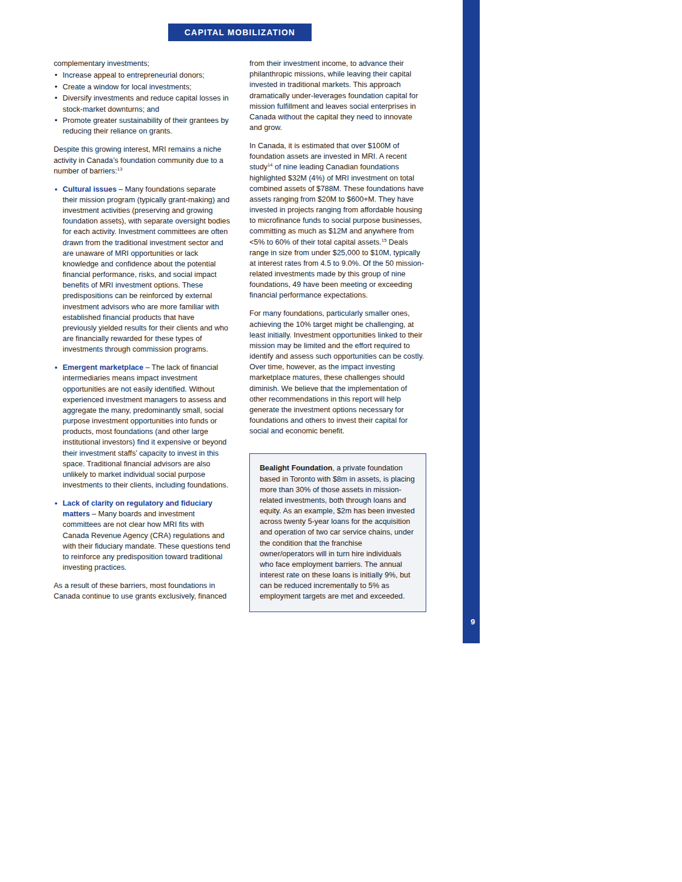CAPITAL MOBILIZATION
complementary investments;
Increase appeal to entrepreneurial donors;
Create a window for local investments;
Diversify investments and reduce capital losses in stock-market downturns; and
Promote greater sustainability of their grantees by reducing their reliance on grants.
Despite this growing interest, MRI remains a niche activity in Canada’s foundation community due to a number of barriers:13
Cultural issues – Many foundations separate their mission program (typically grant-making) and investment activities (preserving and growing foundation assets), with separate oversight bodies for each activity. Investment committees are often drawn from the traditional investment sector and are unaware of MRI opportunities or lack knowledge and confidence about the potential financial performance, risks, and social impact benefits of MRI investment options. These predispositions can be reinforced by external investment advisors who are more familiar with established financial products that have previously yielded results for their clients and who are financially rewarded for these types of investments through commission programs.
Emergent marketplace – The lack of financial intermediaries means impact investment opportunities are not easily identified. Without experienced investment managers to assess and aggregate the many, predominantly small, social purpose investment opportunities into funds or products, most foundations (and other large institutional investors) find it expensive or beyond their investment staffs’ capacity to invest in this space. Traditional financial advisors are also unlikely to market individual social purpose investments to their clients, including foundations.
Lack of clarity on regulatory and fiduciary matters – Many boards and investment committees are not clear how MRI fits with Canada Revenue Agency (CRA) regulations and with their fiduciary mandate. These questions tend to reinforce any predisposition toward traditional investing practices.
As a result of these barriers, most foundations in Canada continue to use grants exclusively, financed from their investment income, to advance their philanthropic missions, while leaving their capital invested in traditional markets. This approach dramatically under-leverages foundation capital for mission fulfillment and leaves social enterprises in Canada without the capital they need to innovate and grow.
In Canada, it is estimated that over $100M of foundation assets are invested in MRI. A recent study14 of nine leading Canadian foundations highlighted $32M (4%) of MRI investment on total combined assets of $788M. These foundations have assets ranging from $20M to $600+M. They have invested in projects ranging from affordable housing to microfinance funds to social purpose businesses, committing as much as $12M and anywhere from <5% to 60% of their total capital assets.15 Deals range in size from under $25,000 to $10M, typically at interest rates from 4.5 to 9.0%. Of the 50 mission-related investments made by this group of nine foundations, 49 have been meeting or exceeding financial performance expectations.
For many foundations, particularly smaller ones, achieving the 10% target might be challenging, at least initially. Investment opportunities linked to their mission may be limited and the effort required to identify and assess such opportunities can be costly. Over time, however, as the impact investing marketplace matures, these challenges should diminish. We believe that the implementation of other recommendations in this report will help generate the investment options necessary for foundations and others to invest their capital for social and economic benefit.
Bealight Foundation, a private foundation based in Toronto with $8m in assets, is placing more than 30% of those assets in mission-related investments, both through loans and equity. As an example, $2m has been invested across twenty 5-year loans for the acquisition and operation of two car service chains, under the condition that the franchise owner/operators will in turn hire individuals who face employment barriers. The annual interest rate on these loans is initially 9%, but can be reduced incrementally to 5% as employment targets are met and exceeded.
9